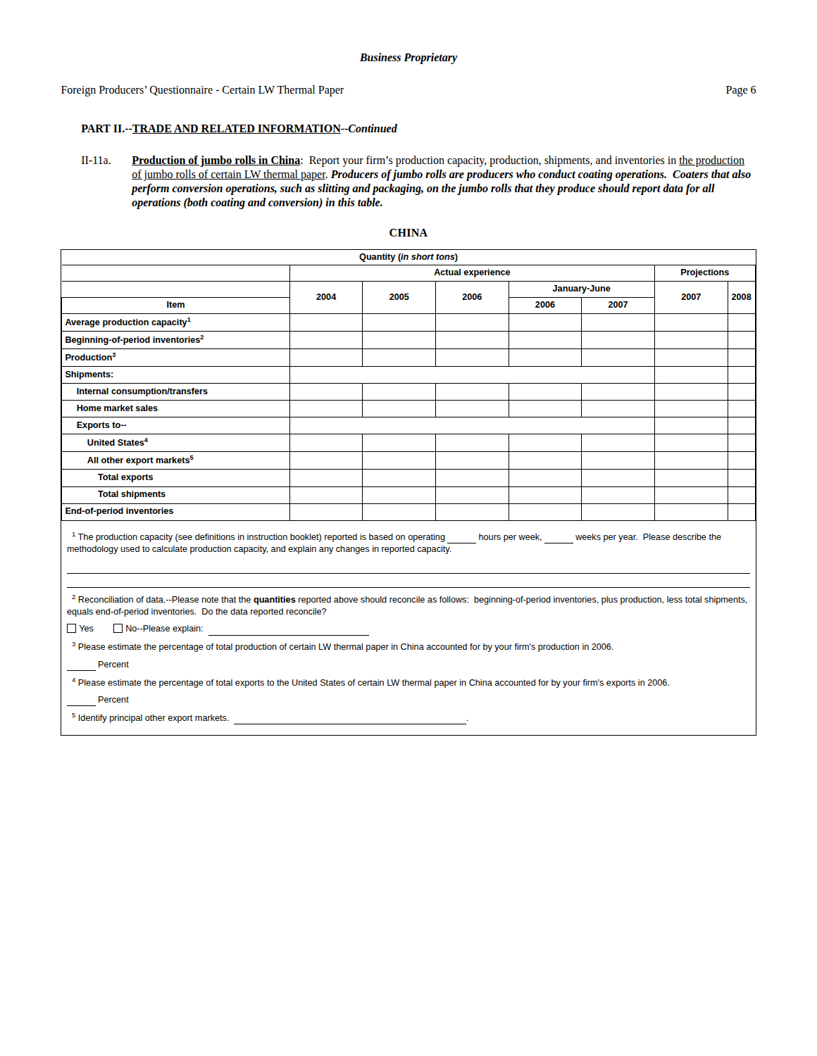Business Proprietary
Foreign Producers’ Questionnaire - Certain LW Thermal Paper
Page 6
PART II.--TRADE AND RELATED INFORMATION--Continued
II-11a.
Production of jumbo rolls in China: Report your firm’s production capacity, production, shipments, and inventories in the production of jumbo rolls of certain LW thermal paper. Producers of jumbo rolls are producers who conduct coating operations. Coaters that also perform conversion operations, such as slitting and packaging, on the jumbo rolls that they produce should report data for all operations (both coating and conversion) in this table.
CHINA
| Quantity ( in short tons ) |
| --- |
| | Actual experience | Projections |
| | 2004 | 2005 | 2006 | January-June | 2007 | 2008 |
| Item | 2006 | 2007 |
| Average production capacity 1 | | | | | | | |
| Beginning-of-period inventories 2 | | | | | | | |
| Production 3 | | | | | | | |
| Shipments: | | | | | | | |
| Internal consumption/transfers | | | | | | | |
| Home market sales | | | | | | | |
| Exports to-- | | | | | | | |
| United States 4 | | | | | | | |
| All other export markets 5 | | | | | | | |
| Total exports | | | | | | | |
| Total shipments | | | | | | | |
| End-of-period inventories | | | | | | | |
1 The production capacity (see definitions in instruction booklet) reported is based on operating hours per week, weeks per year. Please describe the methodology used to calculate production capacity, and explain any changes in reported capacity.
2 Reconciliation of data.--Please note that the quantities reported above should reconcile as follows: beginning-of-period inventories, plus production, less total shipments, equals end-of-period inventories. Do the data reported reconcile?
Yes No--Please explain:
3 Please estimate the percentage of total production of certain LW thermal paper in China accounted for by your firm's production in 2006.
Percent
4 Please estimate the percentage of total exports to the United States of certain LW thermal paper in China accounted for by your firm's exports in 2006.
Percent
5 Identify principal other export markets. .